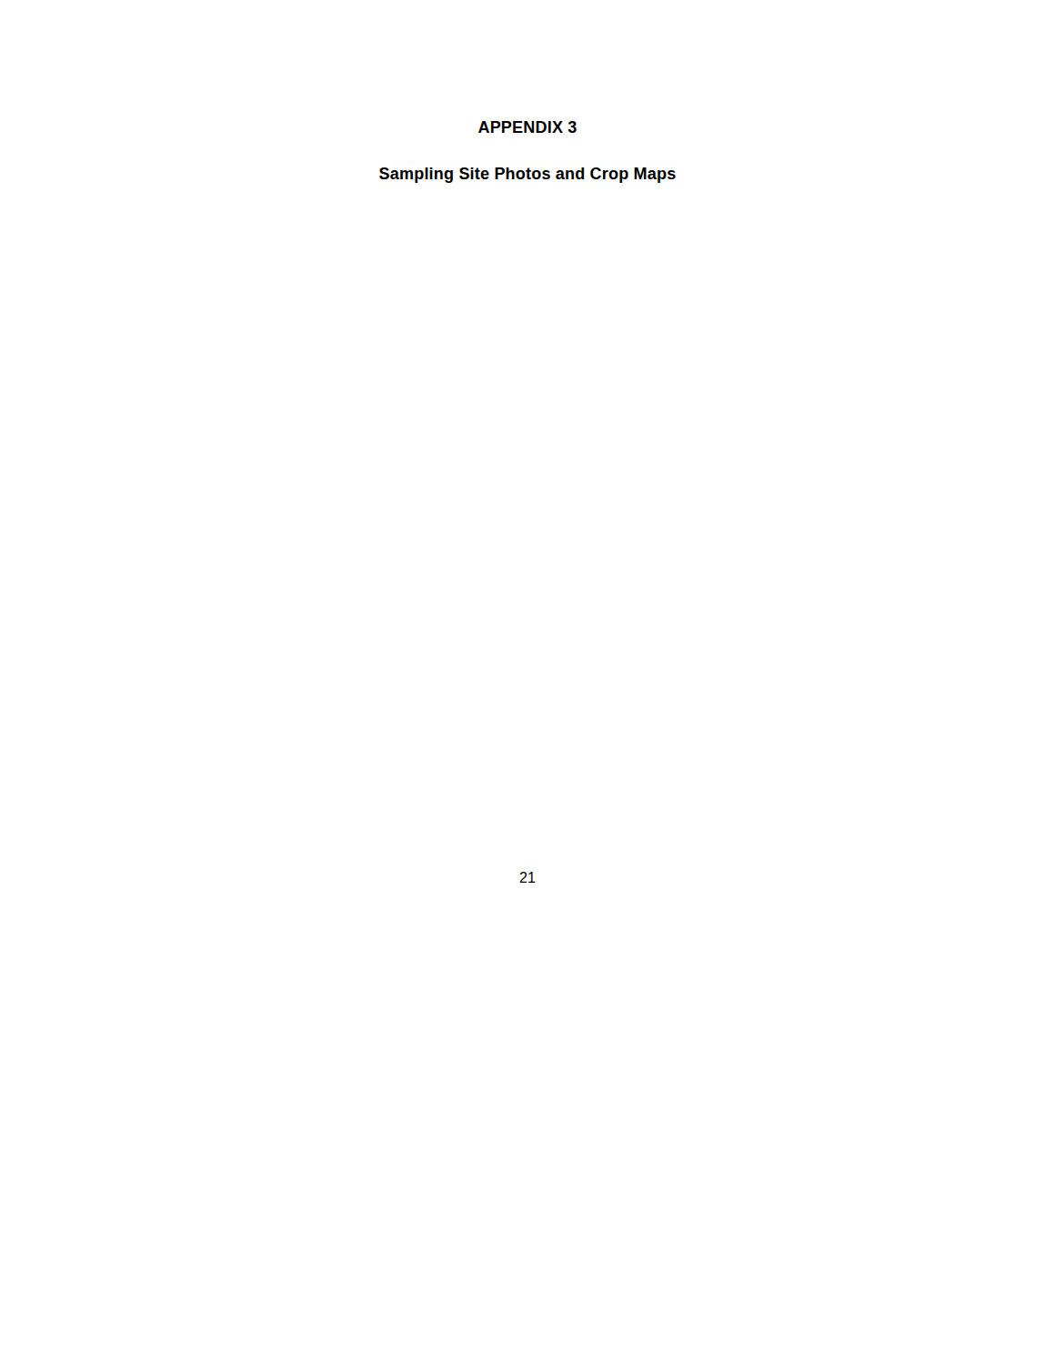APPENDIX 3
Sampling Site Photos and Crop Maps
21